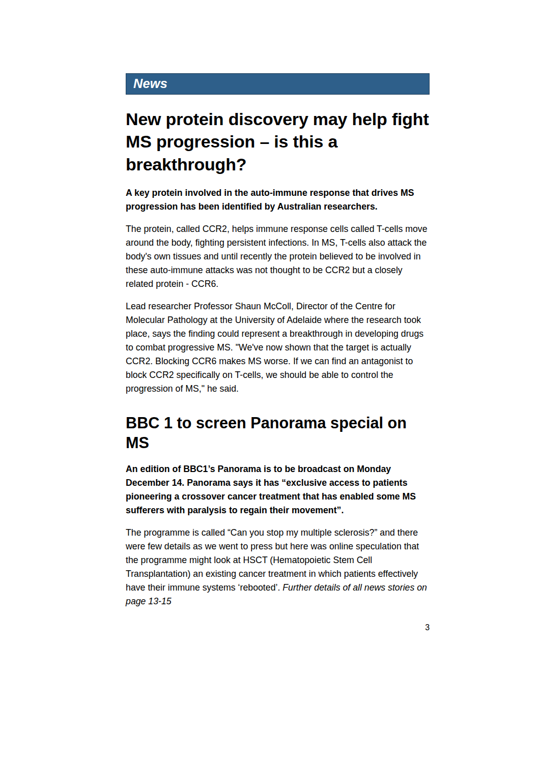News
New protein discovery may help fight MS progression – is this a breakthrough?
A key protein involved in the auto-immune response that drives MS progression has been identified by Australian researchers.
The protein, called CCR2, helps immune response cells called T-cells move around the body, fighting persistent infections. In MS, T-cells also attack the body's own tissues and until recently the protein believed to be involved in these auto-immune attacks was not thought to be CCR2 but a closely related protein - CCR6.
Lead researcher Professor Shaun McColl, Director of the Centre for Molecular Pathology at the University of Adelaide where the research took place, says the finding could represent a breakthrough in developing drugs to combat progressive MS. "We've now shown that the target is actually CCR2. Blocking CCR6 makes MS worse. If we can find an antagonist to block CCR2 specifically on T-cells, we should be able to control the progression of MS," he said.
BBC 1 to screen Panorama special on MS
An edition of BBC1’s Panorama is to be broadcast on Monday December 14. Panorama says it has “exclusive access to patients pioneering a crossover cancer treatment that has enabled some MS sufferers with paralysis to regain their movement”.
The programme is called “Can you stop my multiple sclerosis?” and there were few details as we went to press but here was online speculation that the programme might look at HSCT (Hematopoietic Stem Cell Transplantation) an existing cancer treatment in which patients effectively have their immune systems ‘rebooted’. Further details of all news stories on page 13-15
3